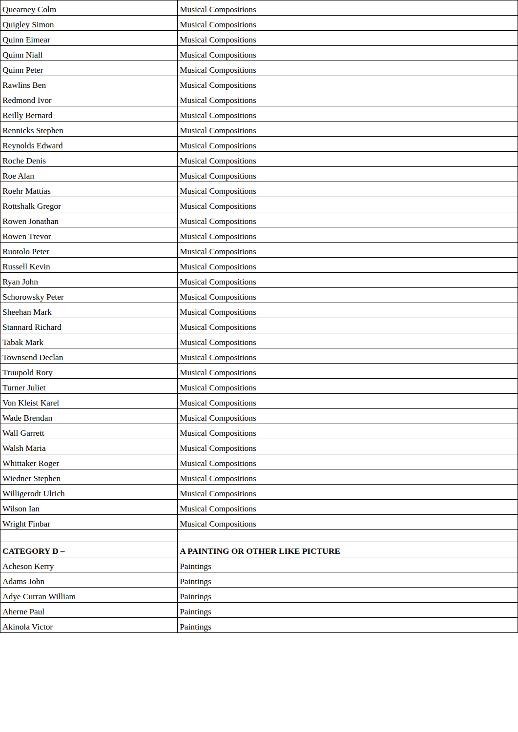| Quearney Colm | Musical Compositions |
| Quigley Simon | Musical Compositions |
| Quinn Eimear | Musical Compositions |
| Quinn Niall | Musical Compositions |
| Quinn Peter | Musical Compositions |
| Rawlins Ben | Musical Compositions |
| Redmond Ivor | Musical Compositions |
| Reilly Bernard | Musical Compositions |
| Rennicks Stephen | Musical Compositions |
| Reynolds Edward | Musical Compositions |
| Roche Denis | Musical Compositions |
| Roe Alan | Musical Compositions |
| Roehr Mattias | Musical Compositions |
| Rottshalk Gregor | Musical Compositions |
| Rowen Jonathan | Musical Compositions |
| Rowen Trevor | Musical Compositions |
| Ruotolo Peter | Musical Compositions |
| Russell Kevin | Musical Compositions |
| Ryan John | Musical Compositions |
| Schorowsky Peter | Musical Compositions |
| Sheehan Mark | Musical Compositions |
| Stannard Richard | Musical Compositions |
| Tabak Mark | Musical Compositions |
| Townsend Declan | Musical Compositions |
| Truupold Rory | Musical Compositions |
| Turner Juliet | Musical Compositions |
| Von Kleist Karel | Musical Compositions |
| Wade Brendan | Musical Compositions |
| Wall Garrett | Musical Compositions |
| Walsh Maria | Musical Compositions |
| Whittaker Roger | Musical Compositions |
| Wiedner Stephen | Musical Compositions |
| Willigerodt Ulrich | Musical Compositions |
| Wilson Ian | Musical Compositions |
| Wright Finbar | Musical Compositions |
| CATEGORY D – | A PAINTING OR OTHER LIKE PICTURE |
| Acheson Kerry | Paintings |
| Adams John | Paintings |
| Adye Curran William | Paintings |
| Aherne Paul | Paintings |
| Akinola Victor | Paintings |